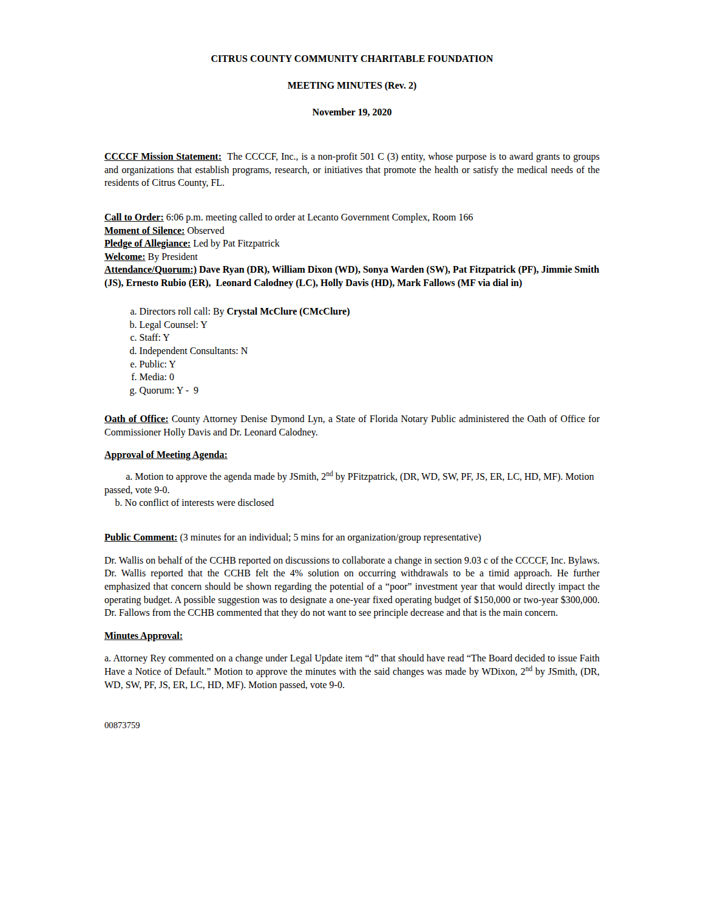CITRUS COUNTY COMMUNITY CHARITABLE FOUNDATION
MEETING MINUTES (Rev. 2)
November 19, 2020
CCCCF Mission Statement: The CCCCF, Inc., is a non-profit 501 C (3) entity, whose purpose is to award grants to groups and organizations that establish programs, research, or initiatives that promote the health or satisfy the medical needs of the residents of Citrus County, FL.
Call to Order: 6:06 p.m. meeting called to order at Lecanto Government Complex, Room 166
Moment of Silence: Observed
Pledge of Allegiance: Led by Pat Fitzpatrick
Welcome: By President
Attendance/Quorum:) Dave Ryan (DR), William Dixon (WD), Sonya Warden (SW), Pat Fitzpatrick (PF), Jimmie Smith (JS), Ernesto Rubio (ER), Leonard Calodney (LC), Holly Davis (HD), Mark Fallows (MF via dial in)
Directors roll call: By Crystal McClure (CMcClure)
Legal Counsel: Y
Staff: Y
Independent Consultants: N
Public: Y
Media: 0
Quorum: Y - 9
Oath of Office: County Attorney Denise Dymond Lyn, a State of Florida Notary Public administered the Oath of Office for Commissioner Holly Davis and Dr. Leonard Calodney.
Approval of Meeting Agenda:
a. Motion to approve the agenda made by JSmith, 2nd by PFitzpatrick, (DR, WD, SW, PF, JS, ER, LC, HD, MF). Motion passed, vote 9-0.
b. No conflict of interests were disclosed
Public Comment: (3 minutes for an individual; 5 mins for an organization/group representative)
Dr. Wallis on behalf of the CCHB reported on discussions to collaborate a change in section 9.03 c of the CCCCF, Inc. Bylaws. Dr. Wallis reported that the CCHB felt the 4% solution on occurring withdrawals to be a timid approach. He further emphasized that concern should be shown regarding the potential of a “poor” investment year that would directly impact the operating budget. A possible suggestion was to designate a one-year fixed operating budget of $150,000 or two-year $300,000. Dr. Fallows from the CCHB commented that they do not want to see principle decrease and that is the main concern.
Minutes Approval:
a. Attorney Rey commented on a change under Legal Update item “d” that should have read “The Board decided to issue Faith Have a Notice of Default.” Motion to approve the minutes with the said changes was made by WDixon, 2nd by JSmith, (DR, WD, SW, PF, JS, ER, LC, HD, MF). Motion passed, vote 9-0.
00873759